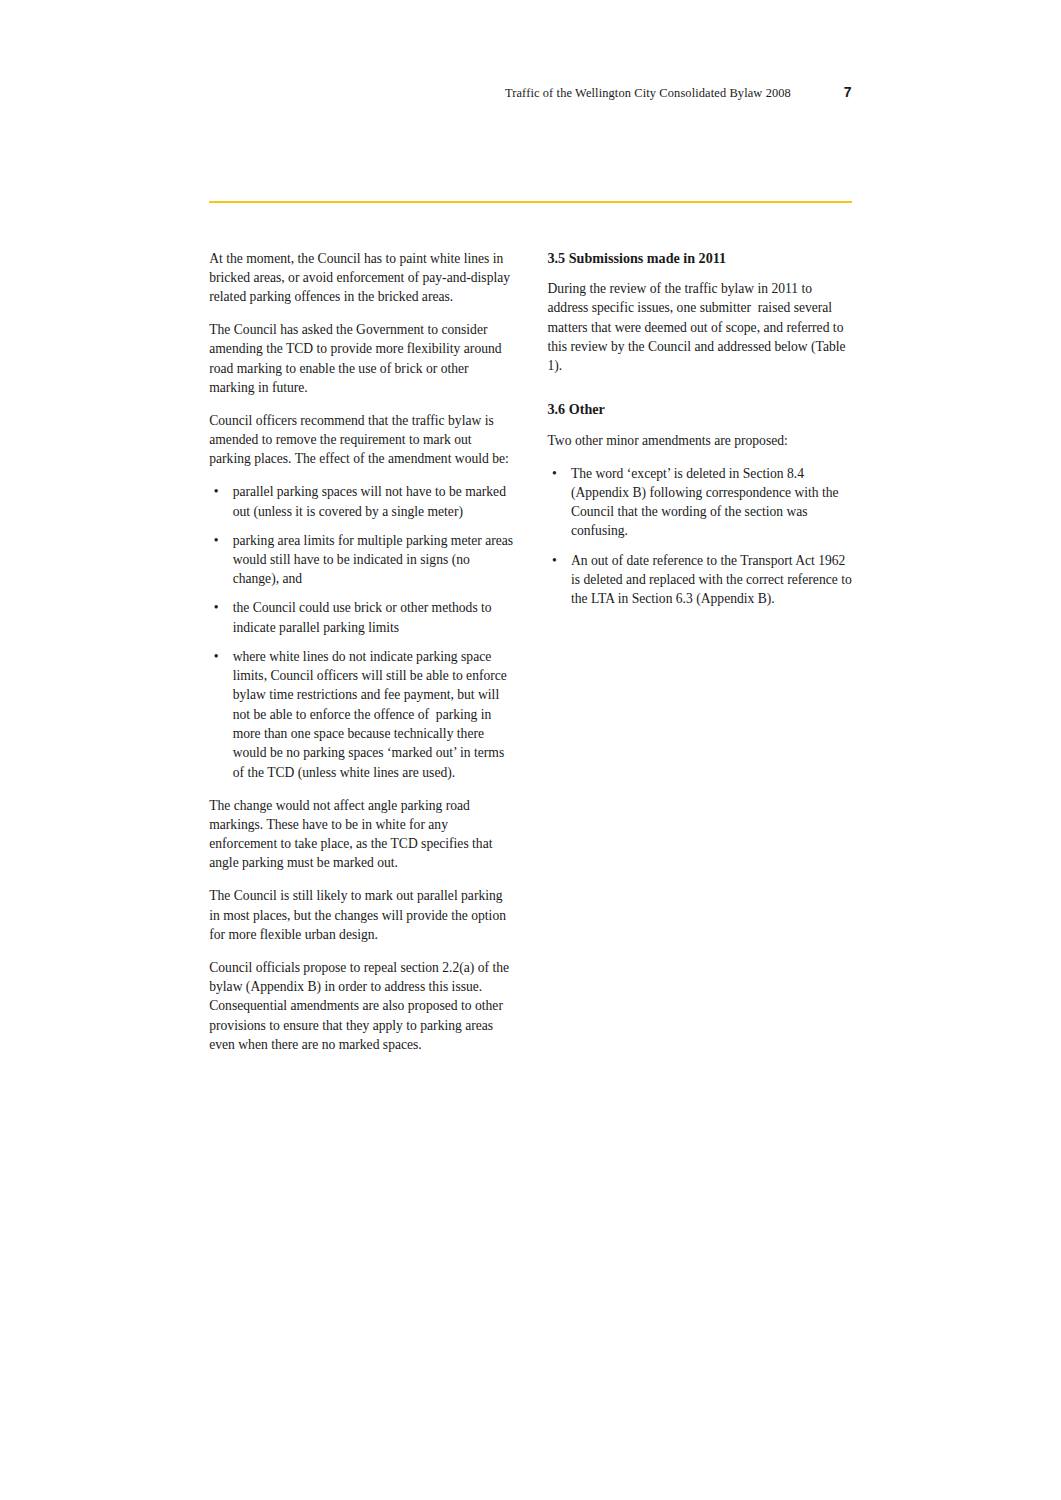Traffic of the Wellington City Consolidated Bylaw 2008 7
At the moment, the Council has to paint white lines in bricked areas, or avoid enforcement of pay-and-display related parking offences in the bricked areas.
The Council has asked the Government to consider amending the TCD to provide more flexibility around road marking to enable the use of brick or other marking in future.
Council officers recommend that the traffic bylaw is amended to remove the requirement to mark out parking places. The effect of the amendment would be:
parallel parking spaces will not have to be marked out (unless it is covered by a single meter)
parking area limits for multiple parking meter areas would still have to be indicated in signs (no change), and
the Council could use brick or other methods to indicate parallel parking limits
where white lines do not indicate parking space limits, Council officers will still be able to enforce bylaw time restrictions and fee payment, but will not be able to enforce the offence of parking in more than one space because technically there would be no parking spaces ‘marked out’ in terms of the TCD (unless white lines are used).
The change would not affect angle parking road markings. These have to be in white for any enforcement to take place, as the TCD specifies that angle parking must be marked out.
The Council is still likely to mark out parallel parking in most places, but the changes will provide the option for more flexible urban design.
Council officials propose to repeal section 2.2(a) of the bylaw (Appendix B) in order to address this issue. Consequential amendments are also proposed to other provisions to ensure that they apply to parking areas even when there are no marked spaces.
3.5 Submissions made in 2011
During the review of the traffic bylaw in 2011 to address specific issues, one submitter raised several matters that were deemed out of scope, and referred to this review by the Council and addressed below (Table 1).
3.6 Other
Two other minor amendments are proposed:
The word ‘except’ is deleted in Section 8.4 (Appendix B) following correspondence with the Council that the wording of the section was confusing.
An out of date reference to the Transport Act 1962 is deleted and replaced with the correct reference to the LTA in Section 6.3 (Appendix B).